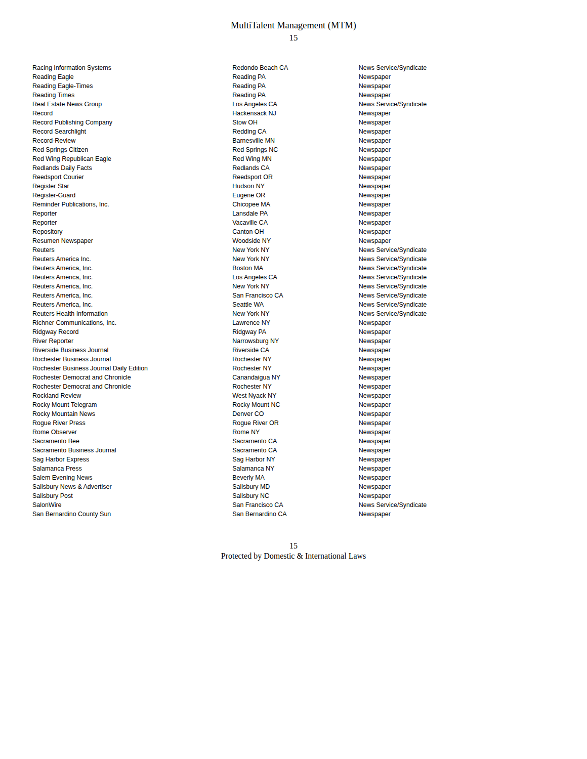MultiTalent Management (MTM)
15
| Racing Information Systems | Redondo Beach CA | News Service/Syndicate |
| Reading Eagle | Reading PA | Newspaper |
| Reading Eagle-Times | Reading PA | Newspaper |
| Reading Times | Reading PA | Newspaper |
| Real Estate News Group | Los Angeles CA | News Service/Syndicate |
| Record | Hackensack NJ | Newspaper |
| Record Publishing Company | Stow OH | Newspaper |
| Record Searchlight | Redding CA | Newspaper |
| Record-Review | Barnesville MN | Newspaper |
| Red Springs Citizen | Red Springs NC | Newspaper |
| Red Wing Republican Eagle | Red Wing MN | Newspaper |
| Redlands Daily Facts | Redlands CA | Newspaper |
| Reedsport Courier | Reedsport OR | Newspaper |
| Register Star | Hudson NY | Newspaper |
| Register-Guard | Eugene OR | Newspaper |
| Reminder Publications, Inc. | Chicopee MA | Newspaper |
| Reporter | Lansdale PA | Newspaper |
| Reporter | Vacaville CA | Newspaper |
| Repository | Canton OH | Newspaper |
| Resumen Newspaper | Woodside NY | Newspaper |
| Reuters | New York NY | News Service/Syndicate |
| Reuters America Inc. | New York NY | News Service/Syndicate |
| Reuters America, Inc. | Boston MA | News Service/Syndicate |
| Reuters America, Inc. | Los Angeles CA | News Service/Syndicate |
| Reuters America, Inc. | New York NY | News Service/Syndicate |
| Reuters America, Inc. | San Francisco CA | News Service/Syndicate |
| Reuters America, Inc. | Seattle WA | News Service/Syndicate |
| Reuters Health Information | New York NY | News Service/Syndicate |
| Richner Communications, Inc. | Lawrence NY | Newspaper |
| Ridgway Record | Ridgway PA | Newspaper |
| River Reporter | Narrowsburg NY | Newspaper |
| Riverside Business Journal | Riverside CA | Newspaper |
| Rochester Business Journal | Rochester NY | Newspaper |
| Rochester Business Journal Daily Edition | Rochester NY | Newspaper |
| Rochester Democrat and Chronicle | Canandaigua NY | Newspaper |
| Rochester Democrat and Chronicle | Rochester NY | Newspaper |
| Rockland Review | West Nyack NY | Newspaper |
| Rocky Mount Telegram | Rocky Mount NC | Newspaper |
| Rocky Mountain News | Denver CO | Newspaper |
| Rogue River Press | Rogue River OR | Newspaper |
| Rome Observer | Rome NY | Newspaper |
| Sacramento Bee | Sacramento CA | Newspaper |
| Sacramento Business Journal | Sacramento CA | Newspaper |
| Sag Harbor Express | Sag Harbor NY | Newspaper |
| Salamanca Press | Salamanca NY | Newspaper |
| Salem Evening News | Beverly MA | Newspaper |
| Salisbury News & Advertiser | Salisbury MD | Newspaper |
| Salisbury Post | Salisbury NC | Newspaper |
| SalonWire | San Francisco CA | News Service/Syndicate |
| San Bernardino County Sun | San Bernardino CA | Newspaper |
15
Protected by Domestic & International Laws